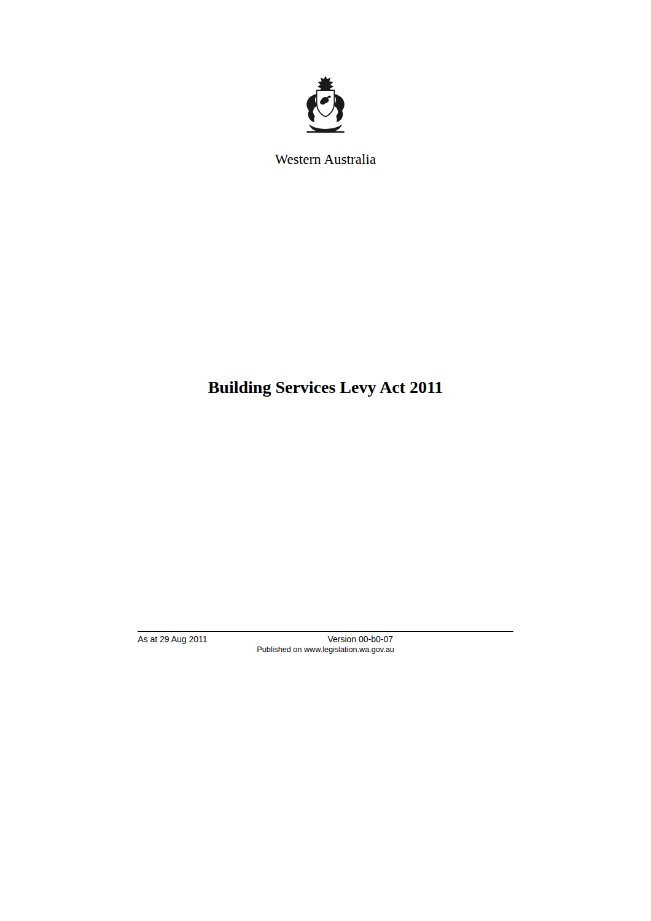Western Australia
Building Services Levy Act 2011
As at 29 Aug 2011
Version 00-b0-07
Published on www.legislation.wa.gov.au